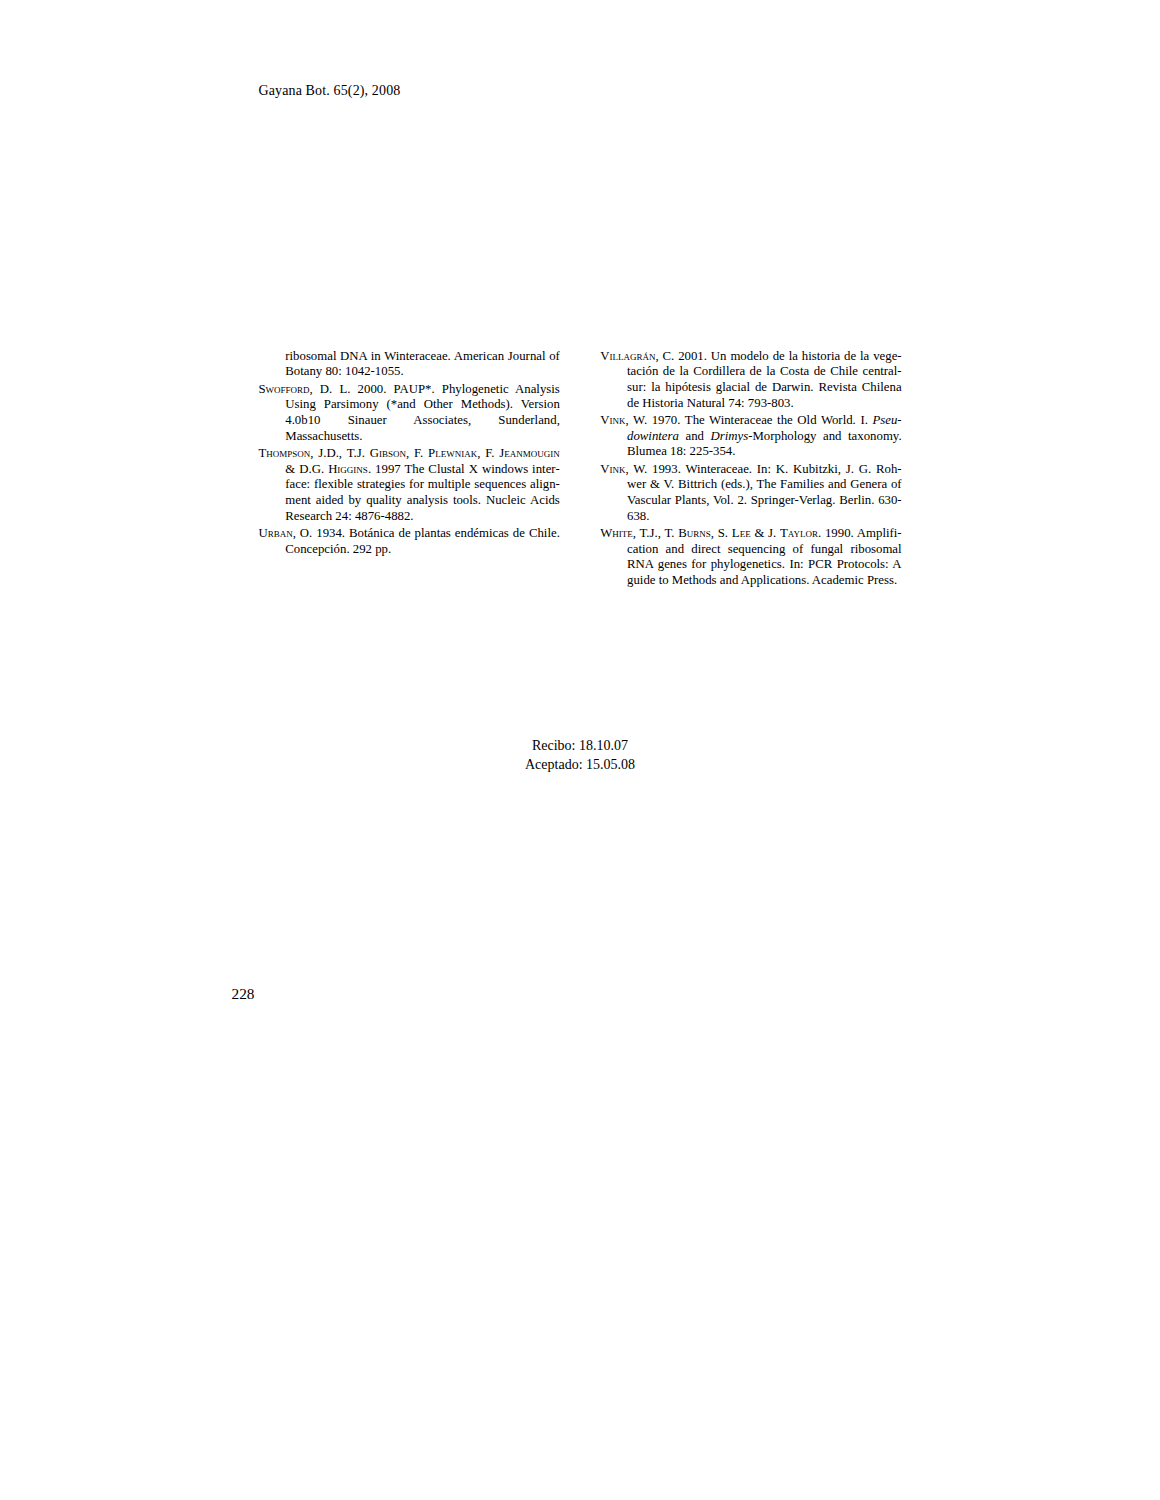Gayana Bot. 65(2), 2008
ribosomal DNA in Winteraceae. American Journal of Botany 80: 1042-1055.
Swofford, D. L. 2000. PAUP*. Phylogenetic Analysis Using Parsimony (*and Other Methods). Version 4.0b10 Sinauer Associates, Sunderland, Massachusetts.
Thompson, J.D., T.J. Gibson, F. Plewniak, F. Jeanmougin & D.G. Higgins. 1997 The Clustal X windows interface: flexible strategies for multiple sequences alignment aided by quality analysis tools. Nucleic Acids Research 24: 4876-4882.
Urban, O. 1934. Botánica de plantas endémicas de Chile. Concepción. 292 pp.
Villagrán, C. 2001. Un modelo de la historia de la vegetación de la Cordillera de la Costa de Chile central-sur: la hipótesis glacial de Darwin. Revista Chilena de Historia Natural 74: 793-803.
Vink, W. 1970. The Winteraceae the Old World. I. Pseudowintera and Drimys-Morphology and taxonomy. Blumea 18: 225-354.
Vink, W. 1993. Winteraceae. In: K. Kubitzki, J. G. Rohwer & V. Bittrich (eds.), The Families and Genera of Vascular Plants, Vol. 2. Springer-Verlag. Berlin. 630-638.
White, T.J., T. Burns, S. Lee & J. Taylor. 1990. Amplification and direct sequencing of fungal ribosomal RNA genes for phylogenetics. In: PCR Protocols: A guide to Methods and Applications. Academic Press.
Recibo: 18.10.07
Aceptado: 15.05.08
228